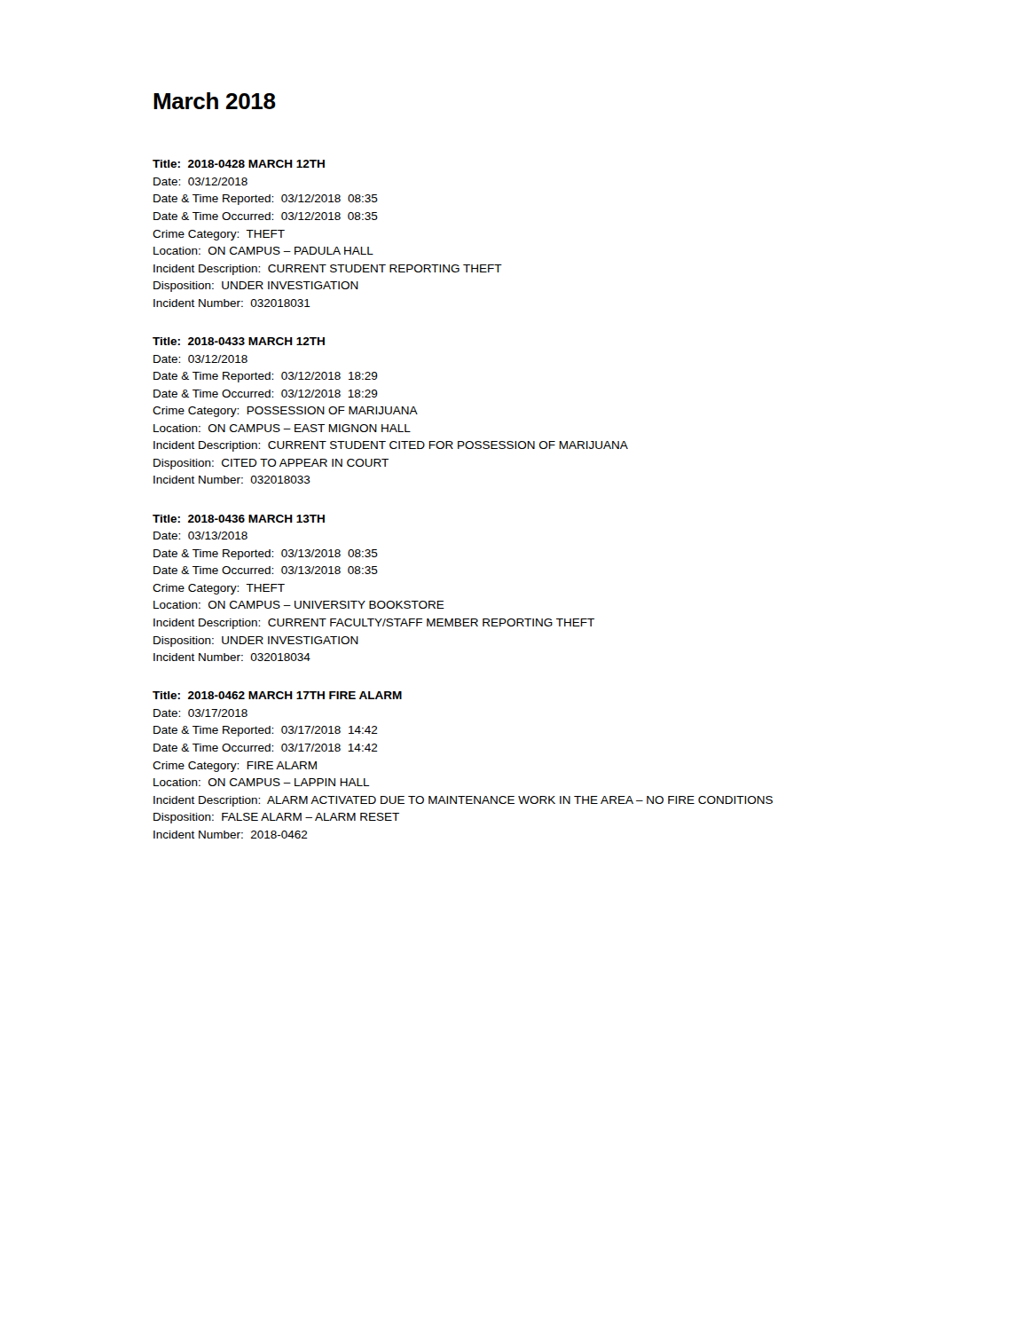March 2018
Title: 2018-0428 MARCH 12TH
Date: 03/12/2018
Date & Time Reported: 03/12/2018 08:35
Date & Time Occurred: 03/12/2018 08:35
Crime Category: THEFT
Location: ON CAMPUS – PADULA HALL
Incident Description: CURRENT STUDENT REPORTING THEFT
Disposition: UNDER INVESTIGATION
Incident Number: 032018031
Title: 2018-0433 MARCH 12TH
Date: 03/12/2018
Date & Time Reported: 03/12/2018 18:29
Date & Time Occurred: 03/12/2018 18:29
Crime Category: POSSESSION OF MARIJUANA
Location: ON CAMPUS – EAST MIGNON HALL
Incident Description: CURRENT STUDENT CITED FOR POSSESSION OF MARIJUANA
Disposition: CITED TO APPEAR IN COURT
Incident Number: 032018033
Title: 2018-0436 MARCH 13TH
Date: 03/13/2018
Date & Time Reported: 03/13/2018 08:35
Date & Time Occurred: 03/13/2018 08:35
Crime Category: THEFT
Location: ON CAMPUS – UNIVERSITY BOOKSTORE
Incident Description: CURRENT FACULTY/STAFF MEMBER REPORTING THEFT
Disposition: UNDER INVESTIGATION
Incident Number: 032018034
Title: 2018-0462 MARCH 17TH FIRE ALARM
Date: 03/17/2018
Date & Time Reported: 03/17/2018 14:42
Date & Time Occurred: 03/17/2018 14:42
Crime Category: FIRE ALARM
Location: ON CAMPUS – LAPPIN HALL
Incident Description: ALARM ACTIVATED DUE TO MAINTENANCE WORK IN THE AREA – NO FIRE CONDITIONS
Disposition: FALSE ALARM – ALARM RESET
Incident Number: 2018-0462